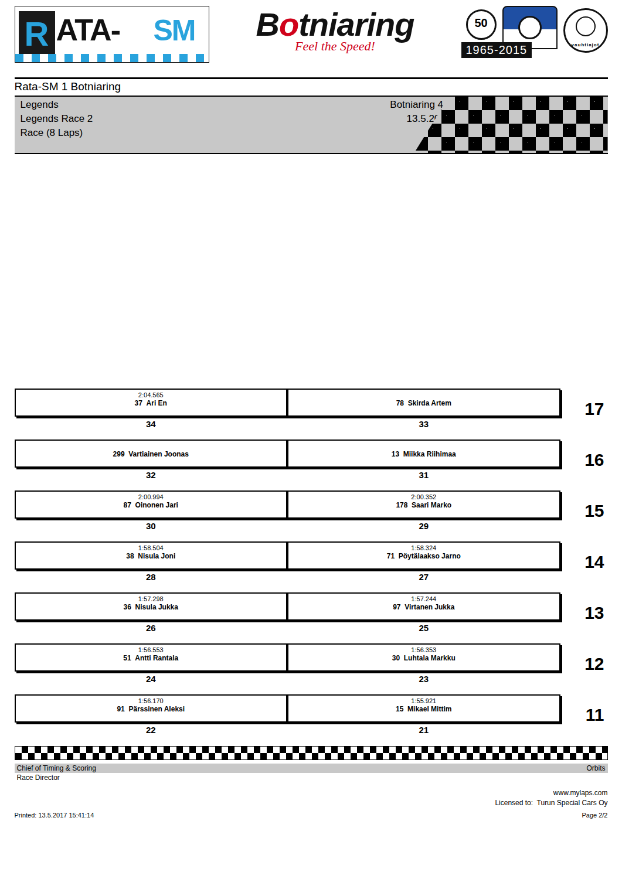R
ATA-
SM
Botniaring
Feel the Speed!
50
vauhtiajot
1965-2015
Rata-SM 1 Botniaring
Legends Botniaring 4,014 km
Legends Race 213.5.2017 15:50
Race (8 Laps)
| 2:04.565 37 Ari En 34 | 78 Skirda Artem 33 | 17 |
| 299 Vartiainen Joonas 32 | 13 Miikka Riihimaa 31 | 16 |
| 2:00.994 87 Oinonen Jari 30 | 2:00.352 178 Saari Marko 29 | 15 |
| 1:58.504 38 Nisula Joni 28 | 1:58.324 71 Pöytälaakso Jarno 27 | 14 |
| 1:57.298 36 Nisula Jukka 26 | 1:57.244 97 Virtanen Jukka 25 | 13 |
| 1:56.553 51 Antti Rantala 24 | 1:56.353 30 Luhtala Markku 23 | 12 |
| 1:56.170 91 Pärssinen Aleksi 22 | 1:55.921 15 Mikael Mittim 21 | 11 |
Chief of Timing & Scoring Orbits
Race Director
www.mylaps.com
Licensed to: Turun Special Cars Oy
Printed: 13.5.2017 15:41:14 Page 2/2